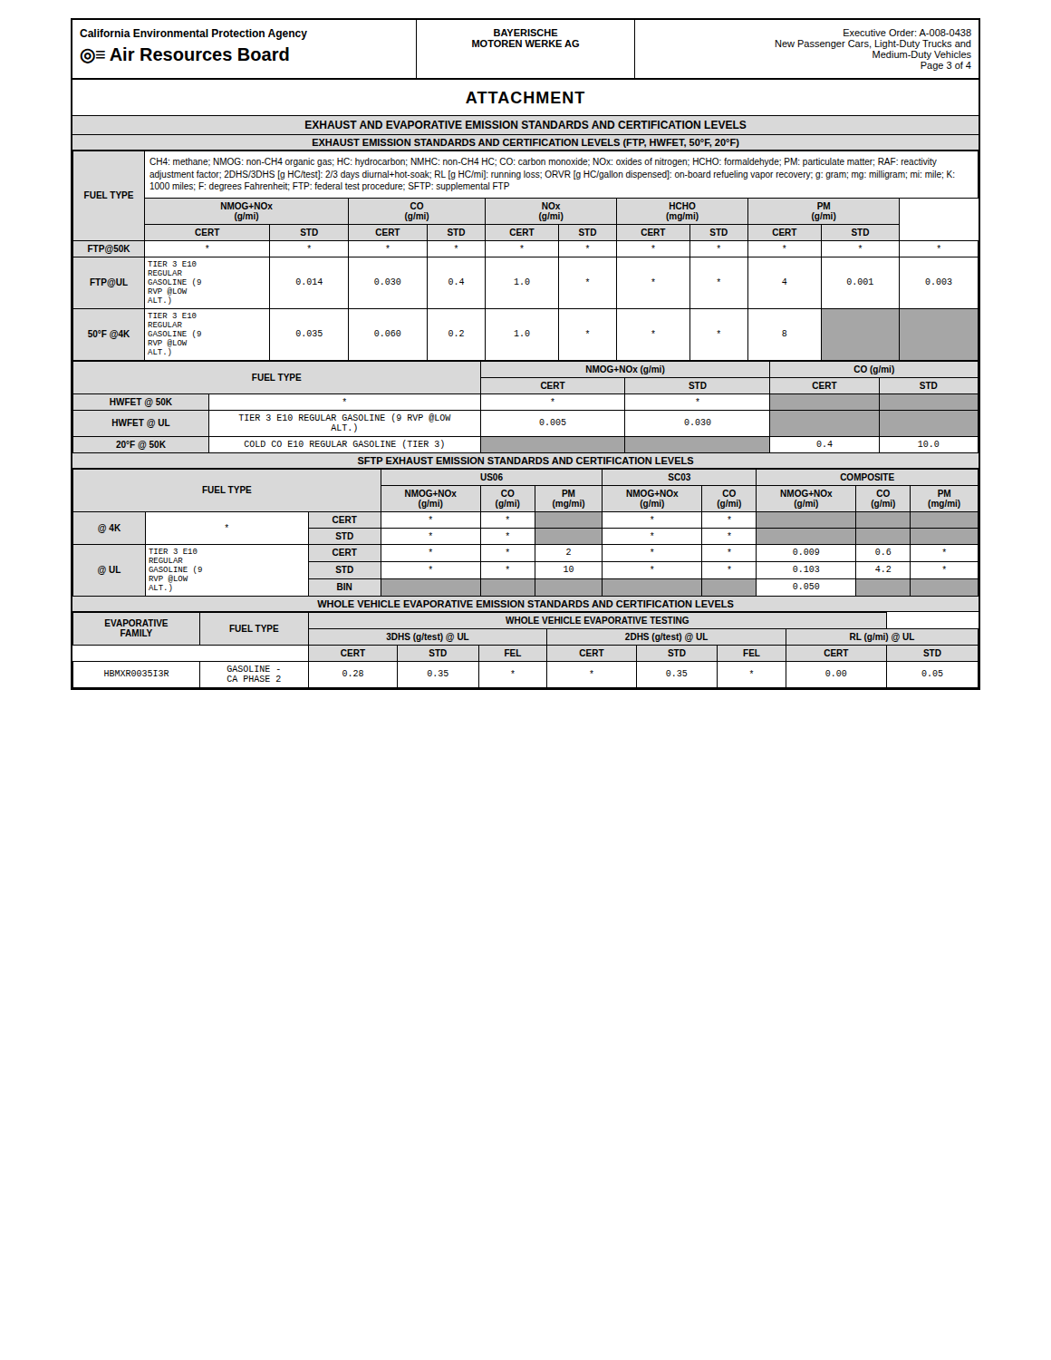California Environmental Protection Agency
◎≡Air Resources Board
BAYERISCHE
MOTOREN WERKE AG
Executive Order: A-008-0438
New Passenger Cars, Light-Duty Trucks and
Medium-Duty Vehicles
Page 3 of 4
ATTACHMENT
EXHAUST AND EVAPORATIVE EMISSION STANDARDS AND CERTIFICATION LEVELS
EXHAUST EMISSION STANDARDS AND CERTIFICATION LEVELS (FTP, HWFET, 50°F, 20°F)
| FUEL TYPE | CH4: methane; NMOG: non-CH4 organic gas; HC: hydrocarbon; NMHC: non-CH4 HC; CO: carbon monoxide; NOx: oxides of nitrogen; HCHO: formaldehyde; PM: particulate matter; RAF: reactivity adjustment factor; 2DHS/3DHS [g HC/test]: 2/3 days diurnal+hot-soak; RL [g HC/mi]: running loss; ORVR [g HC/gallon dispensed]: on-board refueling vapor recovery; g: gram; mg: milligram; mi: mile; K: 1000 miles; F: degrees Fahrenheit; FTP: federal test procedure; SFTP: supplemental FTP |
| NMOG+NOx (g/mi) | CO (g/mi) | NOx (g/mi) | HCHO (mg/mi) | PM (g/mi) | |
| CERT | STD | CERT | STD | CERT | STD | CERT | STD | CERT | STD | |
| FTP@50K | * | * | * | * | * | * | * | * | * | * | * |
| FTP@UL | TIER 3 E10 REGULAR GASOLINE (9 RVP @LOW ALT.) | 0.014 | 0.030 | 0.4 | 1.0 | * | * | * | 4 | 0.001 | 0.003 |
| 50°F @4K | TIER 3 E10 REGULAR GASOLINE (9 RVP @LOW ALT.) | 0.035 | 0.060 | 0.2 | 1.0 | * | * | * | 8 | | |
| FUEL TYPE | NMOG+NOx (g/mi) | CO (g/mi) |
| --- | --- | --- |
| CERT | STD | CERT | STD |
| HWFET @ 50K | * | * | * | | |
| HWFET @ UL | TIER 3 E10 REGULAR GASOLINE (9 RVP @LOW ALT.) | 0.005 | 0.030 | | |
| 20°F @ 50K | COLD CO E10 REGULAR GASOLINE (TIER 3) | | | 0.4 | 10.0 |
SFTP EXHAUST EMISSION STANDARDS AND CERTIFICATION LEVELS
| FUEL TYPE | US06 | SC03 | COMPOSITE |
| --- | --- | --- | --- |
| NMOG+NOx (g/mi) | CO (g/mi) | PM (mg/mi) | NMOG+NOx (g/mi) | CO (g/mi) | NMOG+NOx (g/mi) | CO (g/mi) | PM (mg/mi) |
| @ 4K | * | CERT | * | * | | * | * | | | |
| STD | * | * | | * | * | | | |
| @ UL | TIER 3 E10 REGULAR GASOLINE (9 RVP @LOW ALT.) | CERT | * | * | 2 | * | * | 0.009 | 0.6 | * |
| STD | * | * | 10 | * | * | 0.103 | 4.2 | * |
| BIN | | | | | | 0.050 | | |
WHOLE VEHICLE EVAPORATIVE EMISSION STANDARDS AND CERTIFICATION LEVELS
| EVAPORATIVE FAMILY | FUEL TYPE | WHOLE VEHICLE EVAPORATIVE TESTING |
| --- | --- | --- |
| 3DHS (g/test) @ UL | 2DHS (g/test) @ UL | RL (g/mi) @ UL |
| | | CERT | STD | FEL | CERT | STD | FEL | CERT | STD |
| HBMXR0035I3R | GASOLINE - CA PHASE 2 | 0.28 | 0.35 | * | * | 0.35 | * | 0.00 | 0.05 |